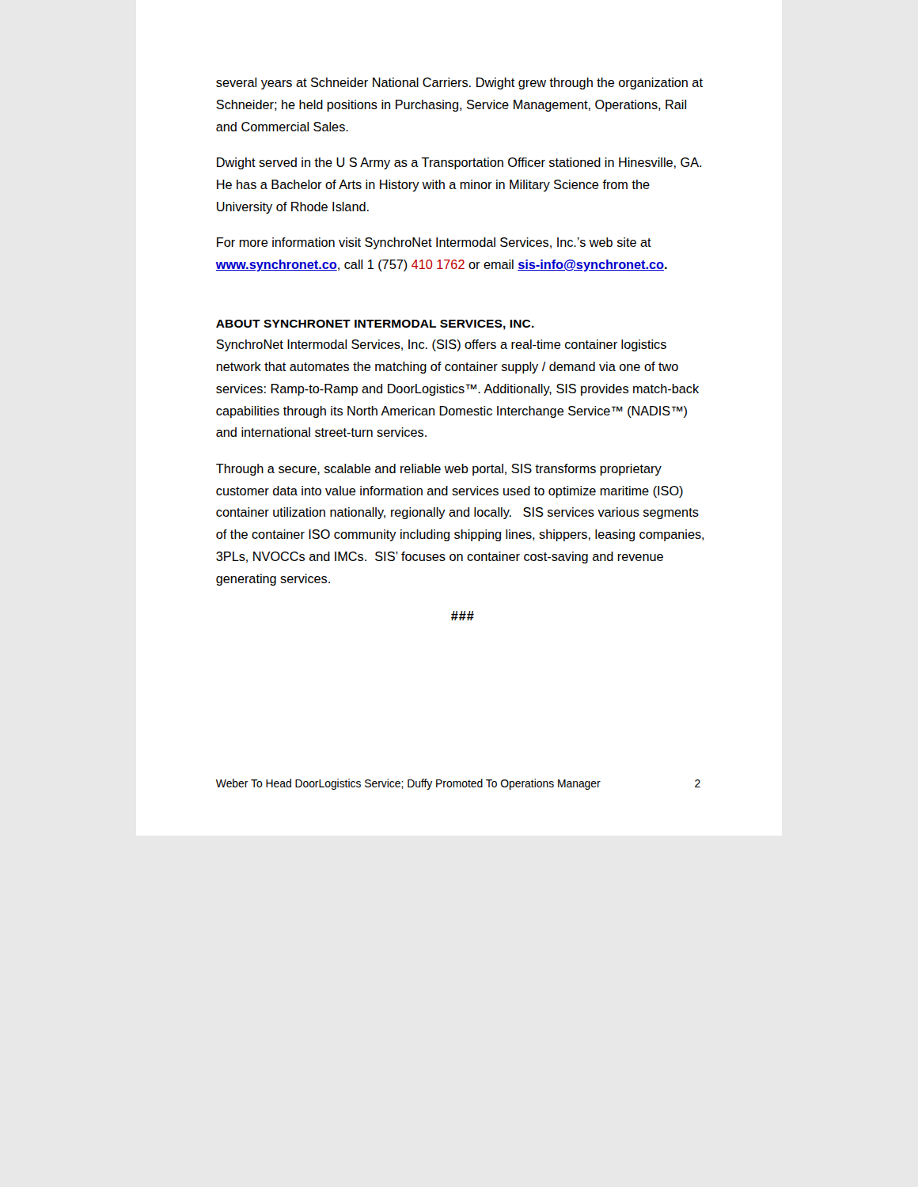several years at Schneider National Carriers. Dwight grew through the organization at Schneider; he held positions in Purchasing, Service Management, Operations, Rail and Commercial Sales.
Dwight served in the U S Army as a Transportation Officer stationed in Hinesville, GA. He has a Bachelor of Arts in History with a minor in Military Science from the University of Rhode Island.
For more information visit SynchroNet Intermodal Services, Inc.’s web site at www.synchronet.co, call 1 (757) 410 1762 or email sis-info@synchronet.co.
ABOUT SYNCHRONET INTERMODAL SERVICES, INC.
SynchroNet Intermodal Services, Inc. (SIS) offers a real-time container logistics network that automates the matching of container supply / demand via one of two services: Ramp-to-Ramp and DoorLogistics™. Additionally, SIS provides match-back capabilities through its North American Domestic Interchange Service™ (NADIS™) and international street-turn services.
Through a secure, scalable and reliable web portal, SIS transforms proprietary customer data into value information and services used to optimize maritime (ISO) container utilization nationally, regionally and locally. SIS services various segments of the container ISO community including shipping lines, shippers, leasing companies, 3PLs, NVOCCs and IMCs. SIS’ focuses on container cost-saving and revenue generating services.
###
Weber To Head DoorLogistics Service; Duffy Promoted To Operations Manager 2